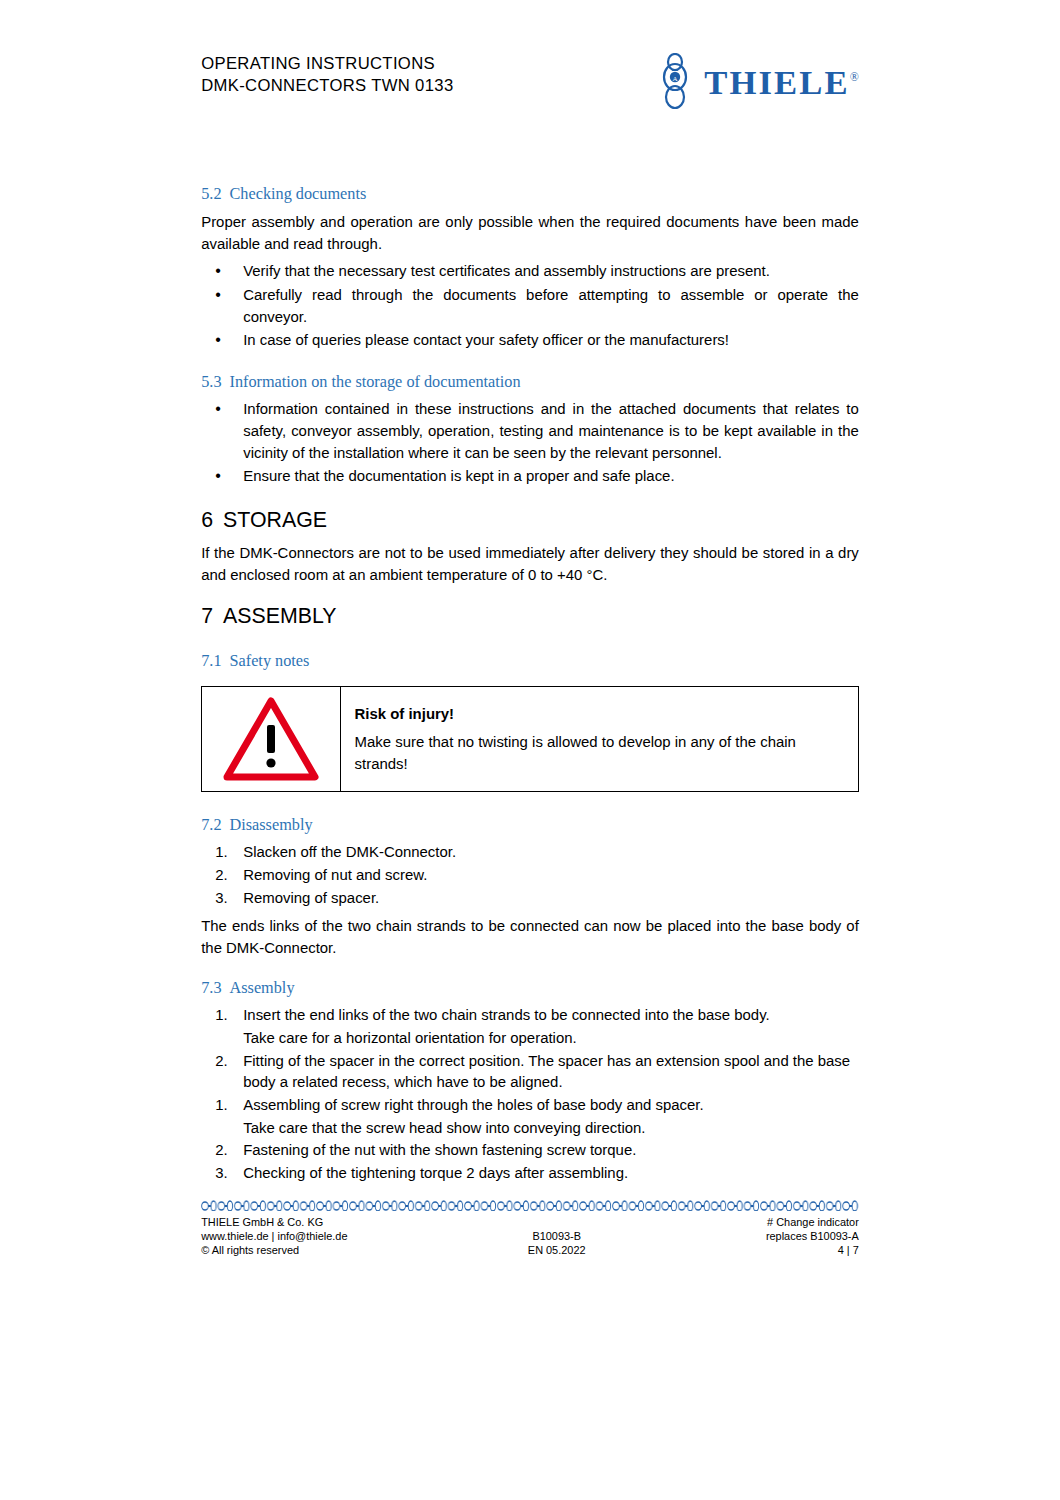OPERATING INSTRUCTIONS
DMK-CONNECTORS TWN 0133
A
THIELE®
5.2 Checking documents
Proper assembly and operation are only possible when the required documents have been made available and read through.
Verify that the necessary test certificates and assembly instructions are present.
Carefully read through the documents before attempting to assemble or operate the conveyor.
In case of queries please contact your safety officer or the manufacturers!
5.3 Information on the storage of documentation
Information contained in these instructions and in the attached documents that relates to safety, conveyor assembly, operation, testing and maintenance is to be kept available in the vicinity of the installation where it can be seen by the relevant personnel.
Ensure that the documentation is kept in a proper and safe place.
6 STORAGE
If the DMK-Connectors are not to be used immediately after delivery they should be stored in a dry and enclosed room at an ambient temperature of 0 to +40 °C.
7 ASSEMBLY
7.1 Safety notes
Risk of injury!
Make sure that no twisting is allowed to develop in any of the chain strands!
7.2 Disassembly
1. Slacken off the DMK-Connector.
2. Removing of nut and screw.
3. Removing of spacer.
The ends links of the two chain strands to be connected can now be placed into the base body of the DMK-Connector.
7.3 Assembly
1. Insert the end links of the two chain strands to be connected into the base body. Take care for a horizontal orientation for operation.
2. Fitting of the spacer in the correct position. The spacer has an extension spool and the base body a related recess, which have to be aligned.
1. Assembling of screw right through the holes of base body and spacer. Take care that the screw head show into conveying direction.
2. Fastening of the nut with the shown fastening screw torque.
3. Checking of the tightening torque 2 days after assembling.
THIELE GmbH & Co. KG
www.thiele.de | info@thiele.de
© All rights reserved
B10093-B
EN 05.2022
# Change indicator
replaces B10093-A
4 | 7